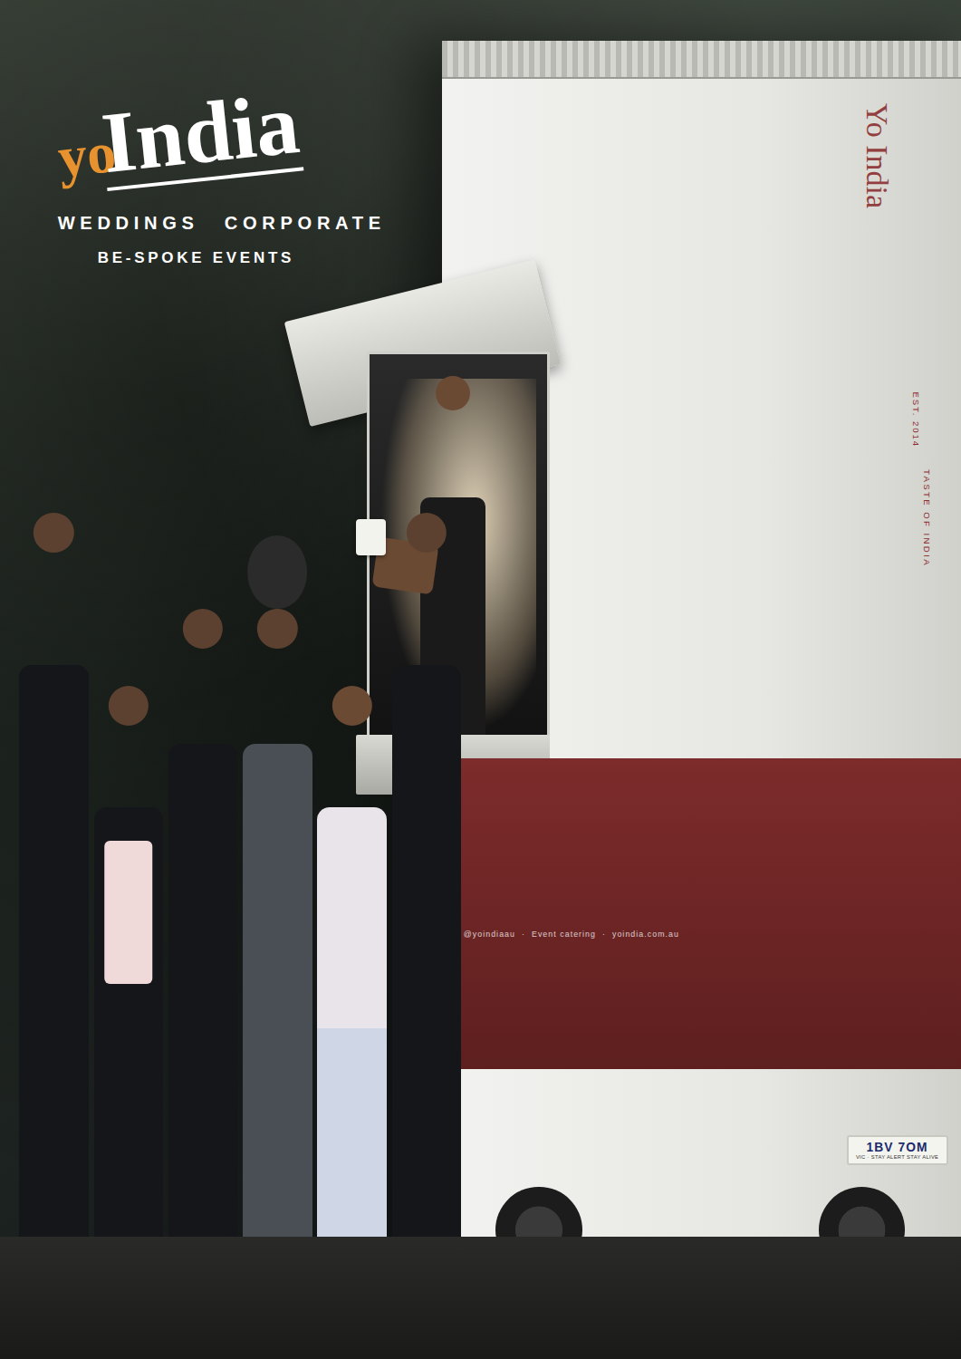Yo India
EST. 2014
TASTE OF INDIA
@yoindiaau · Event catering · yoindia.com.au
1BV 7OMVIC · STAY ALERT STAY ALIVE
yo India
Weddings Corporate
Be-Spoke Events